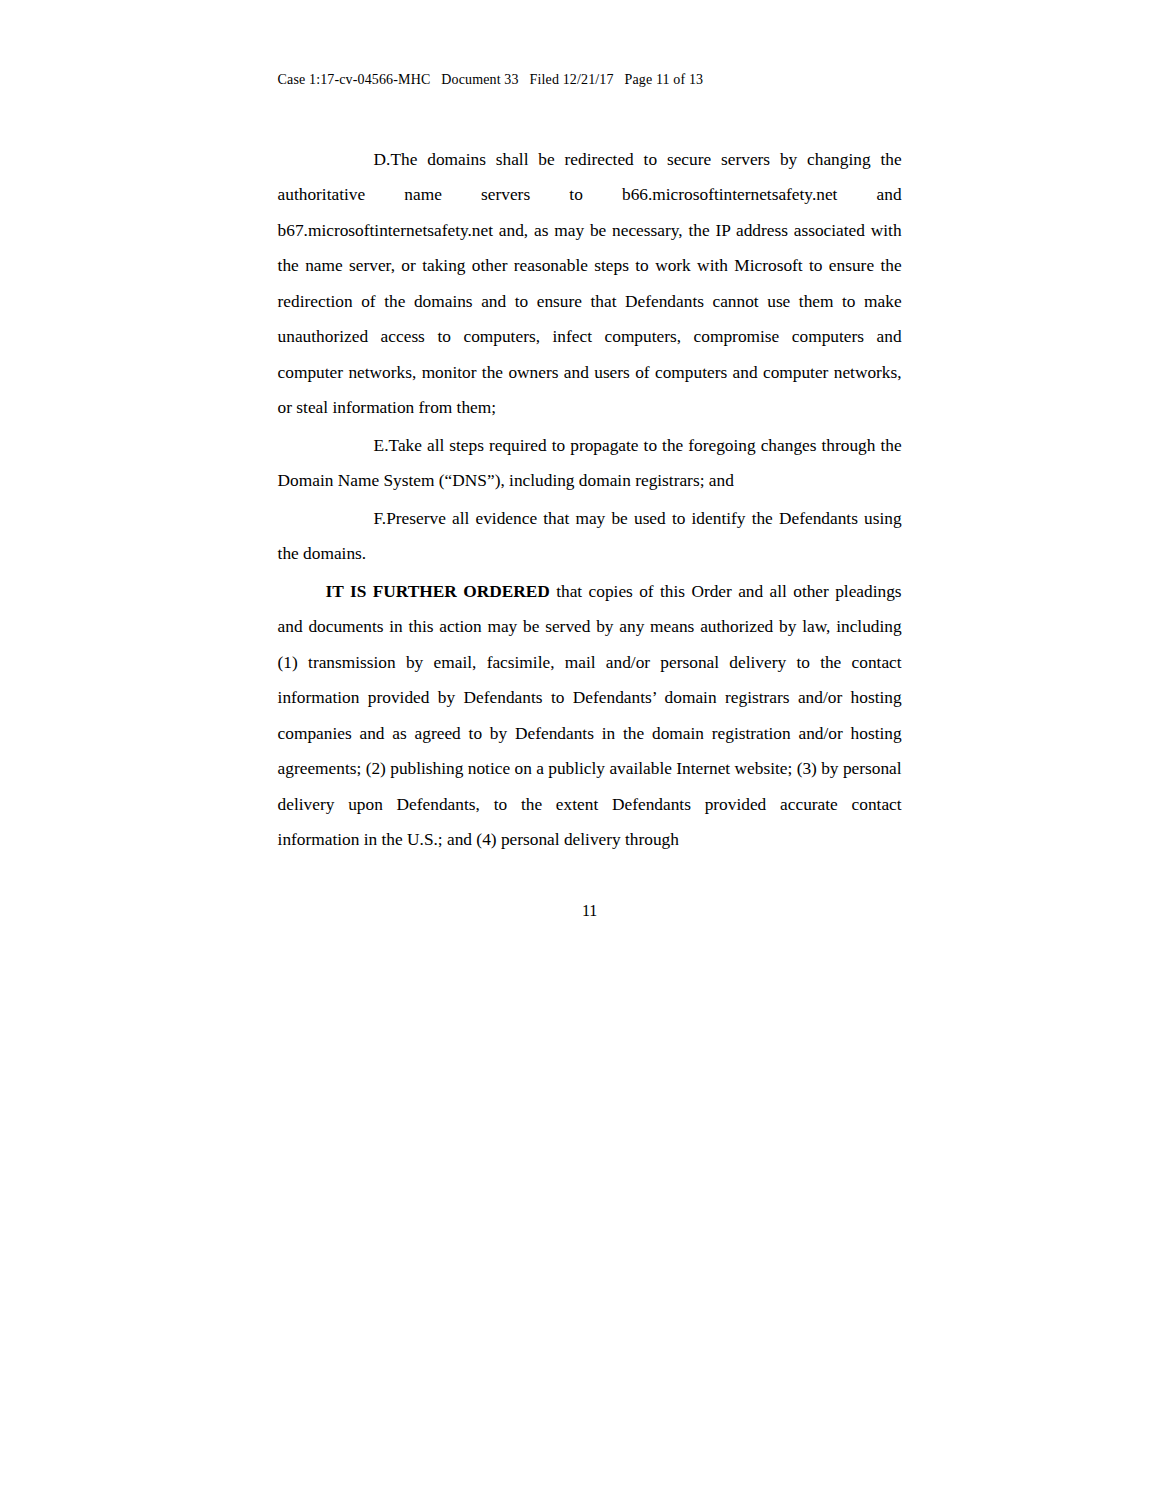Case 1:17-cv-04566-MHC Document 33 Filed 12/21/17 Page 11 of 13
D. The domains shall be redirected to secure servers by changing the authoritative name servers to b66.microsoftinternetsafety.net and b67.microsoftinternetsafety.net and, as may be necessary, the IP address associated with the name server, or taking other reasonable steps to work with Microsoft to ensure the redirection of the domains and to ensure that Defendants cannot use them to make unauthorized access to computers, infect computers, compromise computers and computer networks, monitor the owners and users of computers and computer networks, or steal information from them;
E. Take all steps required to propagate to the foregoing changes through the Domain Name System (“DNS”), including domain registrars; and
F. Preserve all evidence that may be used to identify the Defendants using the domains.
IT IS FURTHER ORDERED that copies of this Order and all other pleadings and documents in this action may be served by any means authorized by law, including (1) transmission by email, facsimile, mail and/or personal delivery to the contact information provided by Defendants to Defendants’ domain registrars and/or hosting companies and as agreed to by Defendants in the domain registration and/or hosting agreements; (2) publishing notice on a publicly available Internet website; (3) by personal delivery upon Defendants, to the extent Defendants provided accurate contact information in the U.S.; and (4) personal delivery through
11